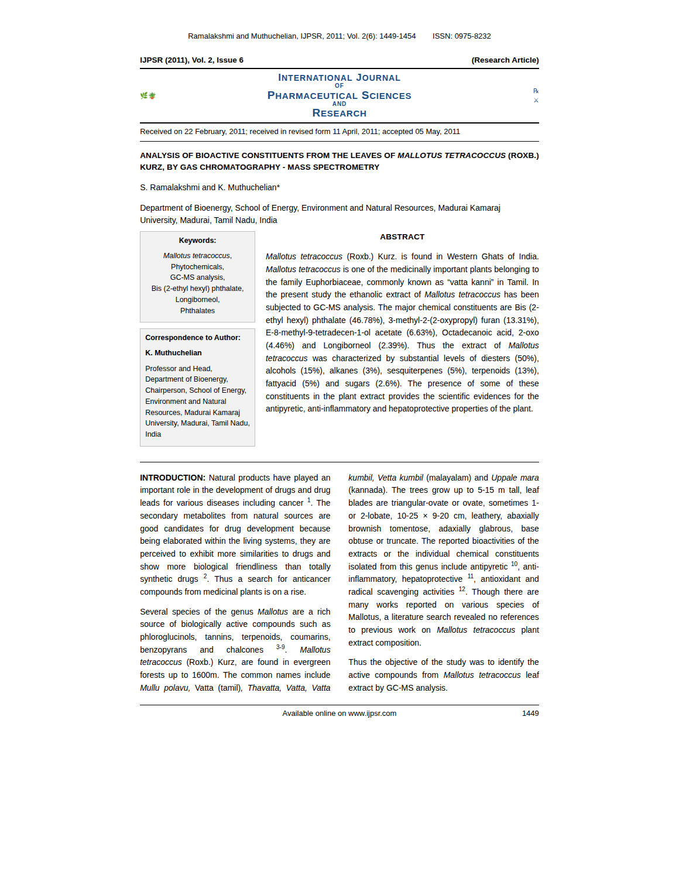Ramalakshmi and Muthuchelian, IJPSR, 2011; Vol. 2(6): 1449-1454 ISSN: 0975-8232
IJPSR (2011), Vol. 2, Issue 6 (Research Article)
🌿🪴
INTERNATIONAL JOURNAL
OF
PHARMACEUTICAL SCIENCES
AND
RESEARCH
℞
⚔
Received on 22 February, 2011; received in revised form 11 April, 2011; accepted 05 May, 2011
ANALYSIS OF BIOACTIVE CONSTITUENTS FROM THE LEAVES OF MALLOTUS TETRACOCCUS (ROXB.) KURZ, BY GAS CHROMATOGRAPHY - MASS SPECTROMETRY
S. Ramalakshmi and K. Muthuchelian*
Department of Bioenergy, School of Energy, Environment and Natural Resources, Madurai Kamaraj University, Madurai, Tamil Nadu, India
Keywords:
Mallotus tetracoccus,
Phytochemicals,
GC-MS analysis,
Bis (2-ethyl hexyl) phthalate,
Longiborneol,
Phthalates
Correspondence to Author:
K. Muthuchelian
Professor and Head, Department of Bioenergy, Chairperson, School of Energy, Environment and Natural Resources, Madurai Kamaraj University, Madurai, Tamil Nadu, India
ABSTRACT
Mallotus tetracoccus (Roxb.) Kurz. is found in Western Ghats of India. Mallotus tetracoccus is one of the medicinally important plants belonging to the family Euphorbiaceae, commonly known as “vatta kanni” in Tamil. In the present study the ethanolic extract of Mallotus tetracoccus has been subjected to GC-MS analysis. The major chemical constituents are Bis (2-ethyl hexyl) phthalate (46.78%), 3-methyl-2-(2-oxypropyl) furan (13.31%), E-8-methyl-9-tetradecen-1-ol acetate (6.63%), Octadecanoic acid, 2-oxo (4.46%) and Longiborneol (2.39%). Thus the extract of Mallotus tetracoccus was characterized by substantial levels of diesters (50%), alcohols (15%), alkanes (3%), sesquiterpenes (5%), terpenoids (13%), fattyacid (5%) and sugars (2.6%). The presence of some of these constituents in the plant extract provides the scientific evidences for the antipyretic, anti-inflammatory and hepatoprotective properties of the plant.
INTRODUCTION: Natural products have played an important role in the development of drugs and drug leads for various diseases including cancer 1. The secondary metabolites from natural sources are good candidates for drug development because being elaborated within the living systems, they are perceived to exhibit more similarities to drugs and show more biological friendliness than totally synthetic drugs 2. Thus a search for anticancer compounds from medicinal plants is on a rise.
Several species of the genus Mallotus are a rich source of biologically active compounds such as phloroglucinols, tannins, terpenoids, coumarins, benzopyrans and chalcones 3-9. Mallotus tetracoccus (Roxb.) Kurz, are found in evergreen forests up to 1600m. The common names include Mullu polavu, Vatta (tamil), Thavatta, Vatta, Vatta kumbil, Vetta kumbil (malayalam) and Uppale mara (kannada). The trees grow up to 5-15 m tall, leaf blades are triangular-ovate or ovate, sometimes 1- or 2-lobate, 10-25 × 9-20 cm, leathery, abaxially brownish tomentose, adaxially glabrous, base obtuse or truncate. The reported bioactivities of the extracts or the individual chemical constituents isolated from this genus include antipyretic 10, anti-inflammatory, hepatoprotective 11, antioxidant and radical scavenging activities 12. Though there are many works reported on various species of Mallotus, a literature search revealed no references to previous work on Mallotus tetracoccus plant extract composition.
Thus the objective of the study was to identify the active compounds from Mallotus tetracoccus leaf extract by GC-MS analysis.
Available online on www.ijpsr.com 1449